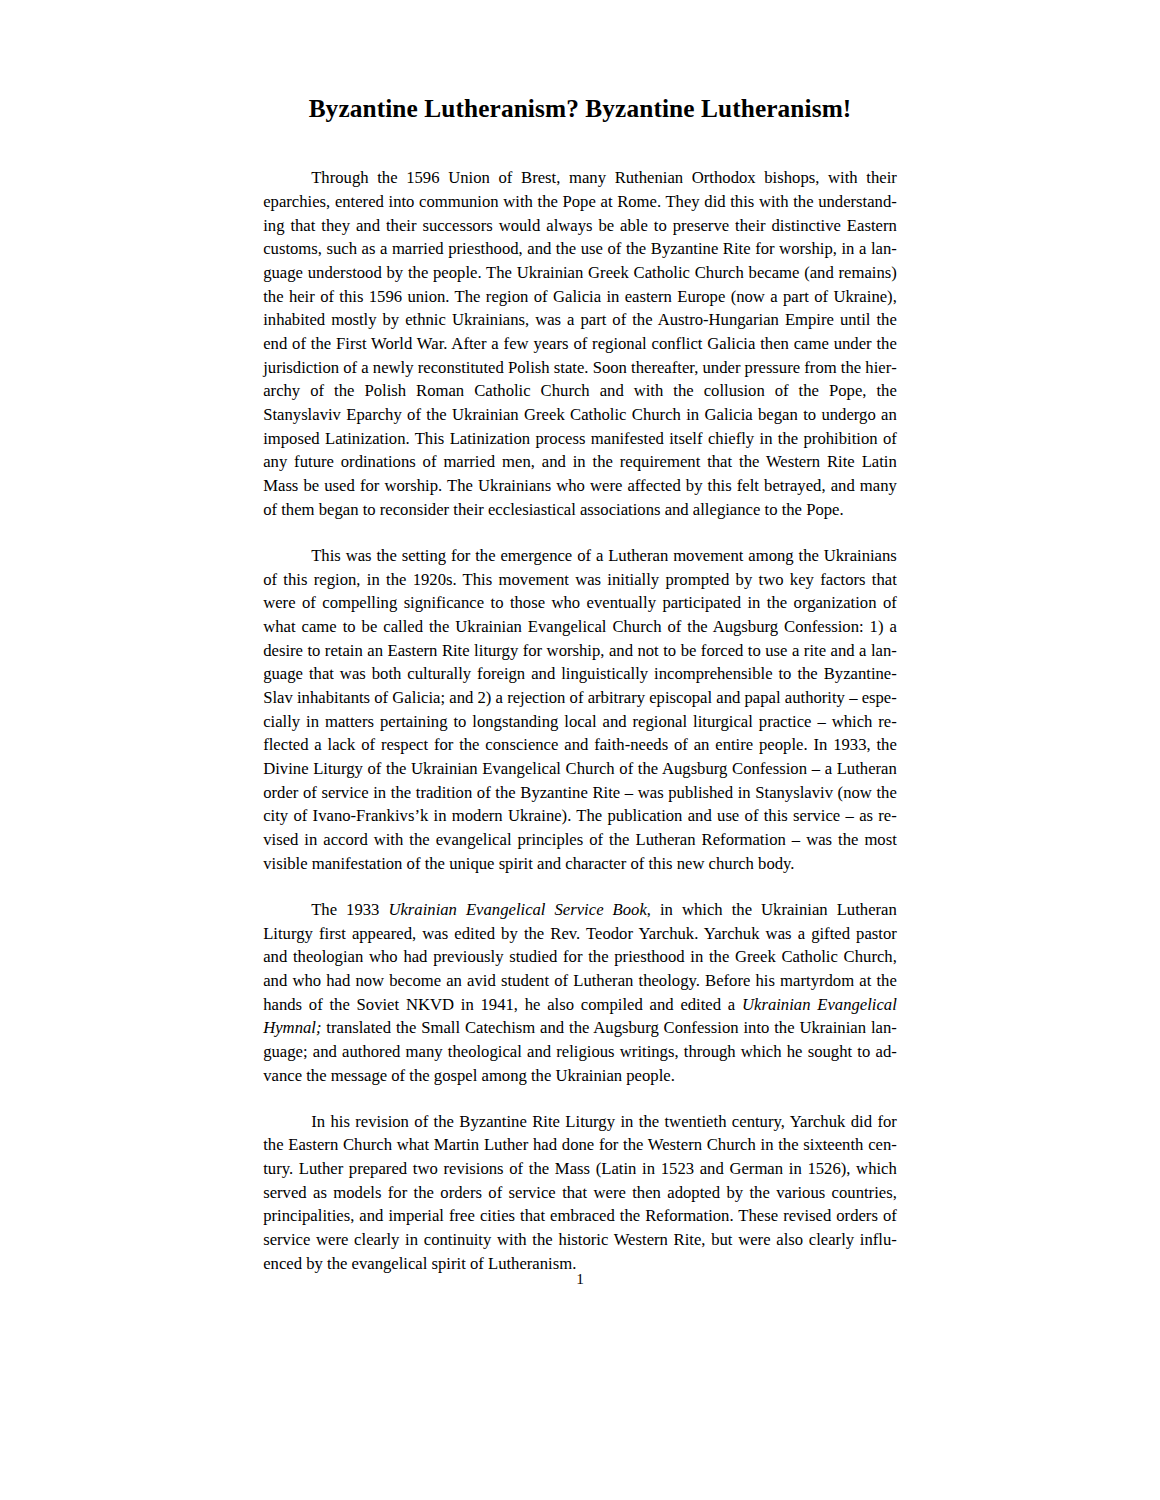Byzantine Lutheranism? Byzantine Lutheranism!
Through the 1596 Union of Brest, many Ruthenian Orthodox bishops, with their eparchies, entered into communion with the Pope at Rome. They did this with the understanding that they and their successors would always be able to preserve their distinctive Eastern customs, such as a married priesthood, and the use of the Byzantine Rite for worship, in a language understood by the people. The Ukrainian Greek Catholic Church became (and remains) the heir of this 1596 union. The region of Galicia in eastern Europe (now a part of Ukraine), inhabited mostly by ethnic Ukrainians, was a part of the Austro-Hungarian Empire until the end of the First World War. After a few years of regional conflict Galicia then came under the jurisdiction of a newly reconstituted Polish state. Soon thereafter, under pressure from the hierarchy of the Polish Roman Catholic Church and with the collusion of the Pope, the Stanyslaviv Eparchy of the Ukrainian Greek Catholic Church in Galicia began to undergo an imposed Latinization. This Latinization process manifested itself chiefly in the prohibition of any future ordinations of married men, and in the requirement that the Western Rite Latin Mass be used for worship. The Ukrainians who were affected by this felt betrayed, and many of them began to reconsider their ecclesiastical associations and allegiance to the Pope.
This was the setting for the emergence of a Lutheran movement among the Ukrainians of this region, in the 1920s. This movement was initially prompted by two key factors that were of compelling significance to those who eventually participated in the organization of what came to be called the Ukrainian Evangelical Church of the Augsburg Confession: 1) a desire to retain an Eastern Rite liturgy for worship, and not to be forced to use a rite and a language that was both culturally foreign and linguistically incomprehensible to the Byzantine-Slav inhabitants of Galicia; and 2) a rejection of arbitrary episcopal and papal authority – especially in matters pertaining to longstanding local and regional liturgical practice – which reflected a lack of respect for the conscience and faith-needs of an entire people. In 1933, the Divine Liturgy of the Ukrainian Evangelical Church of the Augsburg Confession – a Lutheran order of service in the tradition of the Byzantine Rite – was published in Stanyslaviv (now the city of Ivano-Frankivs’k in modern Ukraine). The publication and use of this service – as revised in accord with the evangelical principles of the Lutheran Reformation – was the most visible manifestation of the unique spirit and character of this new church body.
The 1933 Ukrainian Evangelical Service Book, in which the Ukrainian Lutheran Liturgy first appeared, was edited by the Rev. Teodor Yarchuk. Yarchuk was a gifted pastor and theologian who had previously studied for the priesthood in the Greek Catholic Church, and who had now become an avid student of Lutheran theology. Before his martyrdom at the hands of the Soviet NKVD in 1941, he also compiled and edited a Ukrainian Evangelical Hymnal; translated the Small Catechism and the Augsburg Confession into the Ukrainian language; and authored many theological and religious writings, through which he sought to advance the message of the gospel among the Ukrainian people.
In his revision of the Byzantine Rite Liturgy in the twentieth century, Yarchuk did for the Eastern Church what Martin Luther had done for the Western Church in the sixteenth century. Luther prepared two revisions of the Mass (Latin in 1523 and German in 1526), which served as models for the orders of service that were then adopted by the various countries, principalities, and imperial free cities that embraced the Reformation. These revised orders of service were clearly in continuity with the historic Western Rite, but were also clearly influenced by the evangelical spirit of Lutheranism.
1